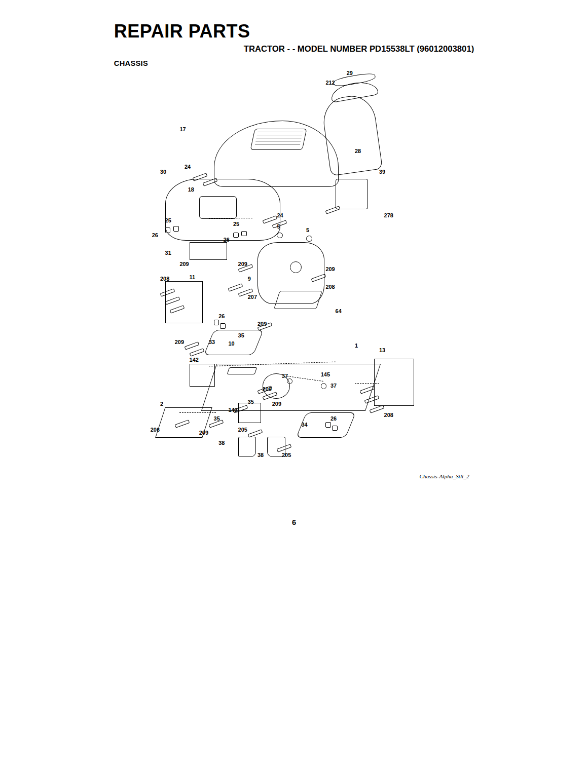REPAIR PARTS
TRACTOR - - MODEL NUMBER PD15538LT (96012003801)
CHASSIS
29
212
17
28
24
30
18
39
278
24
25
26
25
26
31
209
5
5
209
209
9
208
11
208
207
64
26
209
35
33
10
209
142
1
13
37
145
37
209
35
209
142
2
35
34
26
206
209
205
38
38
205
208
Chassis-Alpha_Stlt_2
6